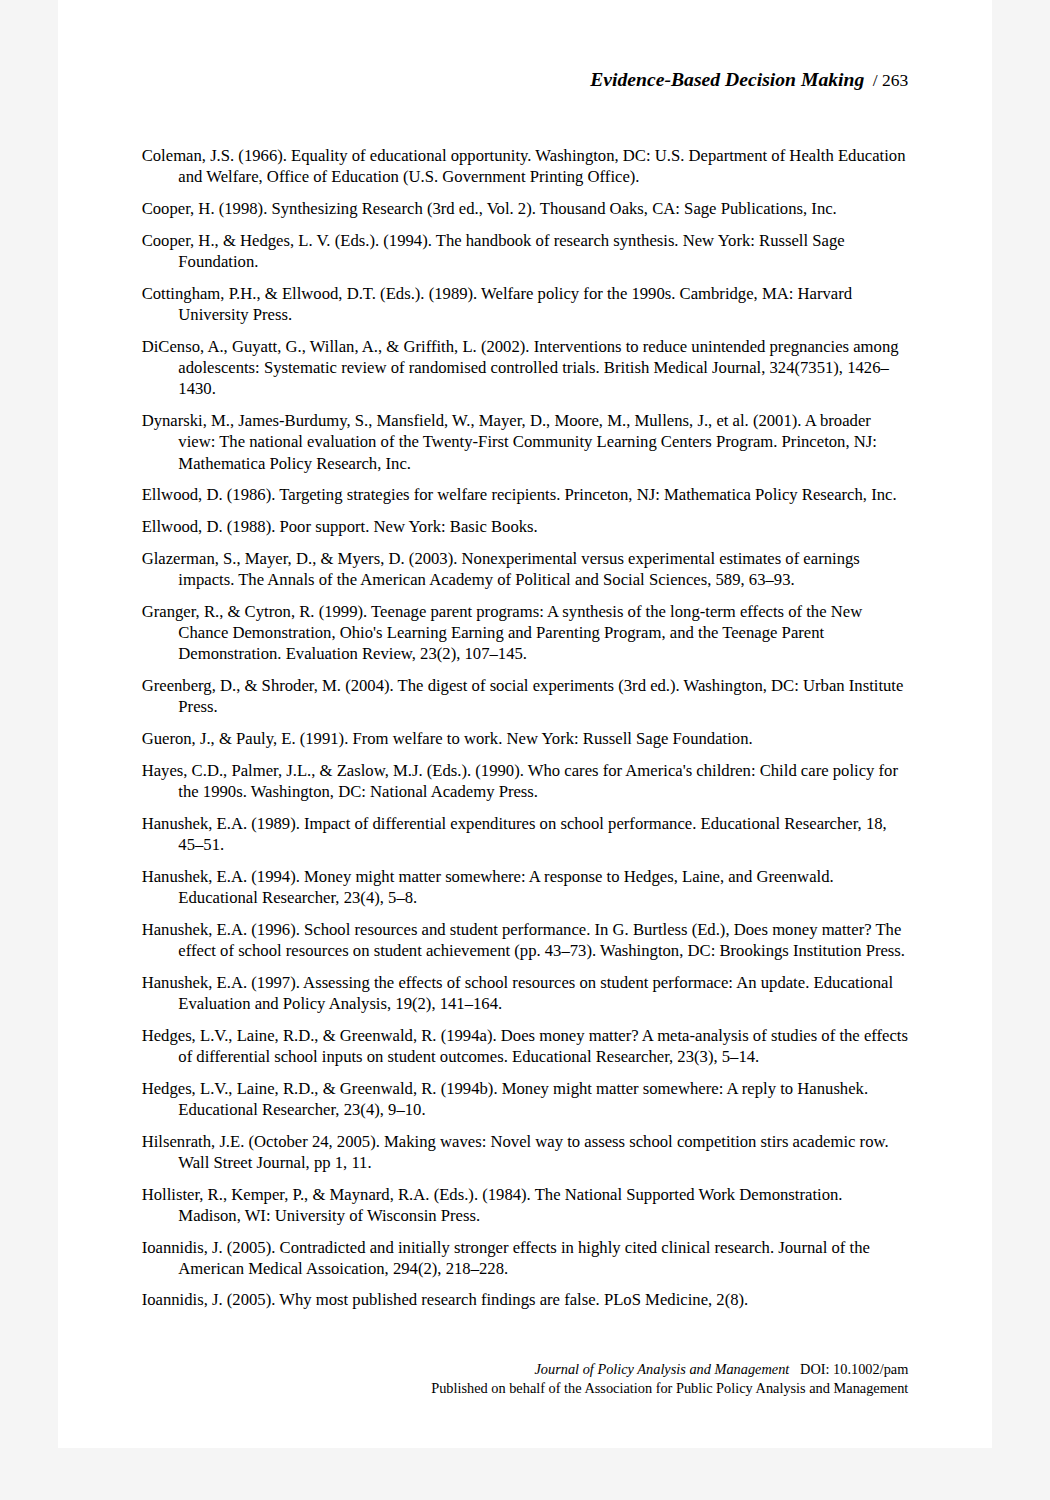Evidence-Based Decision Making / 263
Coleman, J.S. (1966). Equality of educational opportunity. Washington, DC: U.S. Department of Health Education and Welfare, Office of Education (U.S. Government Printing Office).
Cooper, H. (1998). Synthesizing Research (3rd ed., Vol. 2). Thousand Oaks, CA: Sage Publications, Inc.
Cooper, H., & Hedges, L. V. (Eds.). (1994). The handbook of research synthesis. New York: Russell Sage Foundation.
Cottingham, P.H., & Ellwood, D.T. (Eds.). (1989). Welfare policy for the 1990s. Cambridge, MA: Harvard University Press.
DiCenso, A., Guyatt, G., Willan, A., & Griffith, L. (2002). Interventions to reduce unintended pregnancies among adolescents: Systematic review of randomised controlled trials. British Medical Journal, 324(7351), 1426–1430.
Dynarski, M., James-Burdumy, S., Mansfield, W., Mayer, D., Moore, M., Mullens, J., et al. (2001). A broader view: The national evaluation of the Twenty-First Community Learning Centers Program. Princeton, NJ: Mathematica Policy Research, Inc.
Ellwood, D. (1986). Targeting strategies for welfare recipients. Princeton, NJ: Mathematica Policy Research, Inc.
Ellwood, D. (1988). Poor support. New York: Basic Books.
Glazerman, S., Mayer, D., & Myers, D. (2003). Nonexperimental versus experimental estimates of earnings impacts. The Annals of the American Academy of Political and Social Sciences, 589, 63–93.
Granger, R., & Cytron, R. (1999). Teenage parent programs: A synthesis of the long-term effects of the New Chance Demonstration, Ohio's Learning Earning and Parenting Program, and the Teenage Parent Demonstration. Evaluation Review, 23(2), 107–145.
Greenberg, D., & Shroder, M. (2004). The digest of social experiments (3rd ed.). Washington, DC: Urban Institute Press.
Gueron, J., & Pauly, E. (1991). From welfare to work. New York: Russell Sage Foundation.
Hayes, C.D., Palmer, J.L., & Zaslow, M.J. (Eds.). (1990). Who cares for America's children: Child care policy for the 1990s. Washington, DC: National Academy Press.
Hanushek, E.A. (1989). Impact of differential expenditures on school performance. Educational Researcher, 18, 45–51.
Hanushek, E.A. (1994). Money might matter somewhere: A response to Hedges, Laine, and Greenwald. Educational Researcher, 23(4), 5–8.
Hanushek, E.A. (1996). School resources and student performance. In G. Burtless (Ed.), Does money matter? The effect of school resources on student achievement (pp. 43–73). Washington, DC: Brookings Institution Press.
Hanushek, E.A. (1997). Assessing the effects of school resources on student performace: An update. Educational Evaluation and Policy Analysis, 19(2), 141–164.
Hedges, L.V., Laine, R.D., & Greenwald, R. (1994a). Does money matter? A meta-analysis of studies of the effects of differential school inputs on student outcomes. Educational Researcher, 23(3), 5–14.
Hedges, L.V., Laine, R.D., & Greenwald, R. (1994b). Money might matter somewhere: A reply to Hanushek. Educational Researcher, 23(4), 9–10.
Hilsenrath, J.E. (October 24, 2005). Making waves: Novel way to assess school competition stirs academic row. Wall Street Journal, pp 1, 11.
Hollister, R., Kemper, P., & Maynard, R.A. (Eds.). (1984). The National Supported Work Demonstration. Madison, WI: University of Wisconsin Press.
Ioannidis, J. (2005). Contradicted and initially stronger effects in highly cited clinical research. Journal of the American Medical Assoication, 294(2), 218–228.
Ioannidis, J. (2005). Why most published research findings are false. PLoS Medicine, 2(8).
Journal of Policy Analysis and Management DOI: 10.1002/pam
Published on behalf of the Association for Public Policy Analysis and Management